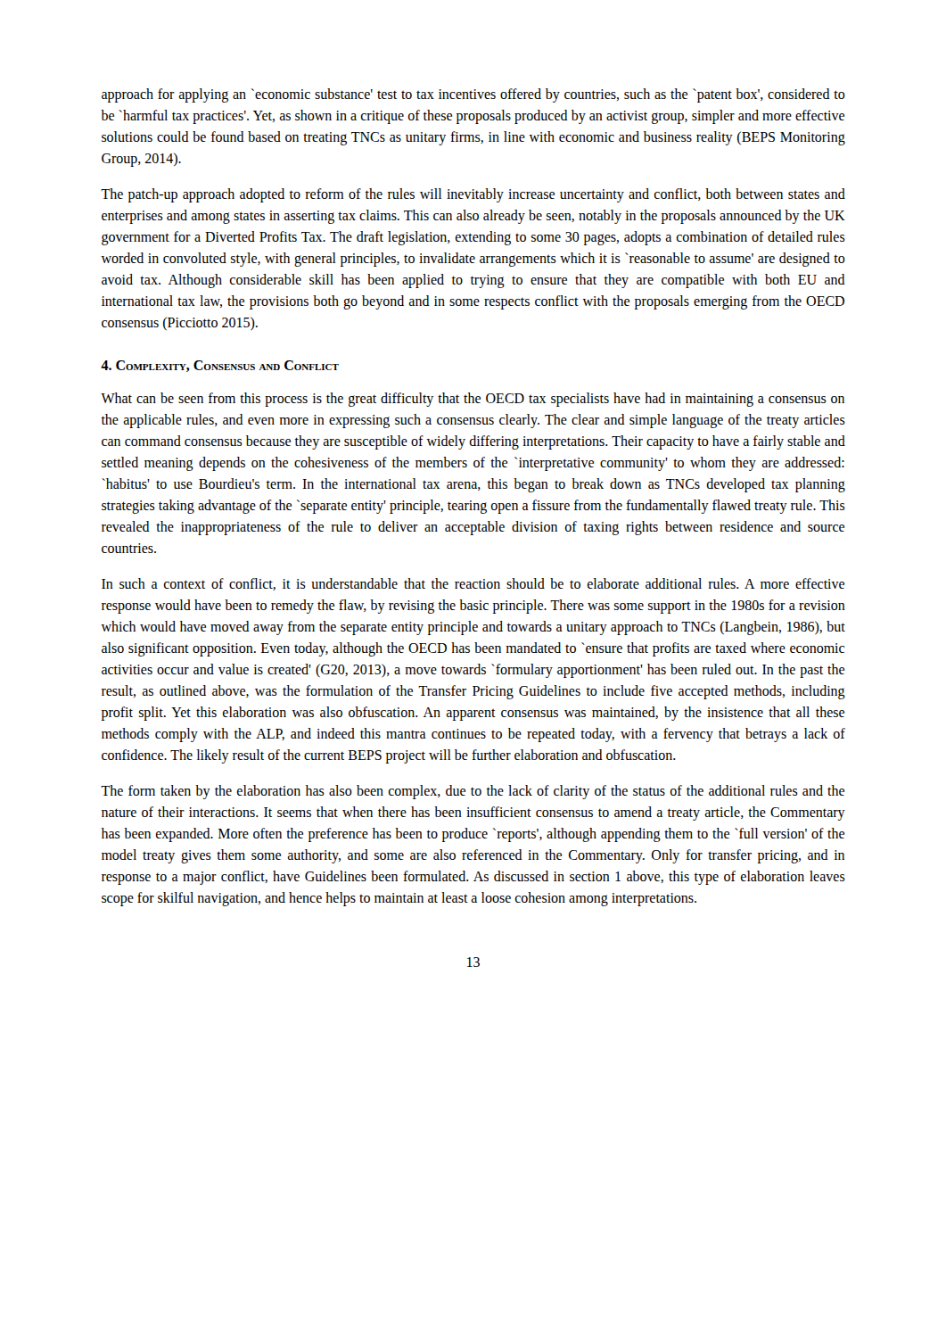approach for applying an `economic substance' test to tax incentives offered by countries, such as the `patent box', considered to be `harmful tax practices'. Yet, as shown in a critique of these proposals produced by an activist group, simpler and more effective solutions could be found based on treating TNCs as unitary firms, in line with economic and business reality (BEPS Monitoring Group, 2014).
The patch-up approach adopted to reform of the rules will inevitably increase uncertainty and conflict, both between states and enterprises and among states in asserting tax claims. This can also already be seen, notably in the proposals announced by the UK government for a Diverted Profits Tax. The draft legislation, extending to some 30 pages, adopts a combination of detailed rules worded in convoluted style, with general principles, to invalidate arrangements which it is `reasonable to assume' are designed to avoid tax. Although considerable skill has been applied to trying to ensure that they are compatible with both EU and international tax law, the provisions both go beyond and in some respects conflict with the proposals emerging from the OECD consensus (Picciotto 2015).
4. Complexity, Consensus and Conflict
What can be seen from this process is the great difficulty that the OECD tax specialists have had in maintaining a consensus on the applicable rules, and even more in expressing such a consensus clearly. The clear and simple language of the treaty articles can command consensus because they are susceptible of widely differing interpretations. Their capacity to have a fairly stable and settled meaning depends on the cohesiveness of the members of the `interpretative community' to whom they are addressed: `habitus' to use Bourdieu's term. In the international tax arena, this began to break down as TNCs developed tax planning strategies taking advantage of the `separate entity' principle, tearing open a fissure from the fundamentally flawed treaty rule. This revealed the inappropriateness of the rule to deliver an acceptable division of taxing rights between residence and source countries.
In such a context of conflict, it is understandable that the reaction should be to elaborate additional rules. A more effective response would have been to remedy the flaw, by revising the basic principle. There was some support in the 1980s for a revision which would have moved away from the separate entity principle and towards a unitary approach to TNCs (Langbein, 1986), but also significant opposition. Even today, although the OECD has been mandated to `ensure that profits are taxed where economic activities occur and value is created' (G20, 2013), a move towards `formulary apportionment' has been ruled out. In the past the result, as outlined above, was the formulation of the Transfer Pricing Guidelines to include five accepted methods, including profit split. Yet this elaboration was also obfuscation. An apparent consensus was maintained, by the insistence that all these methods comply with the ALP, and indeed this mantra continues to be repeated today, with a fervency that betrays a lack of confidence. The likely result of the current BEPS project will be further elaboration and obfuscation.
The form taken by the elaboration has also been complex, due to the lack of clarity of the status of the additional rules and the nature of their interactions. It seems that when there has been insufficient consensus to amend a treaty article, the Commentary has been expanded. More often the preference has been to produce `reports', although appending them to the `full version' of the model treaty gives them some authority, and some are also referenced in the Commentary. Only for transfer pricing, and in response to a major conflict, have Guidelines been formulated. As discussed in section 1 above, this type of elaboration leaves scope for skilful navigation, and hence helps to maintain at least a loose cohesion among interpretations.
13